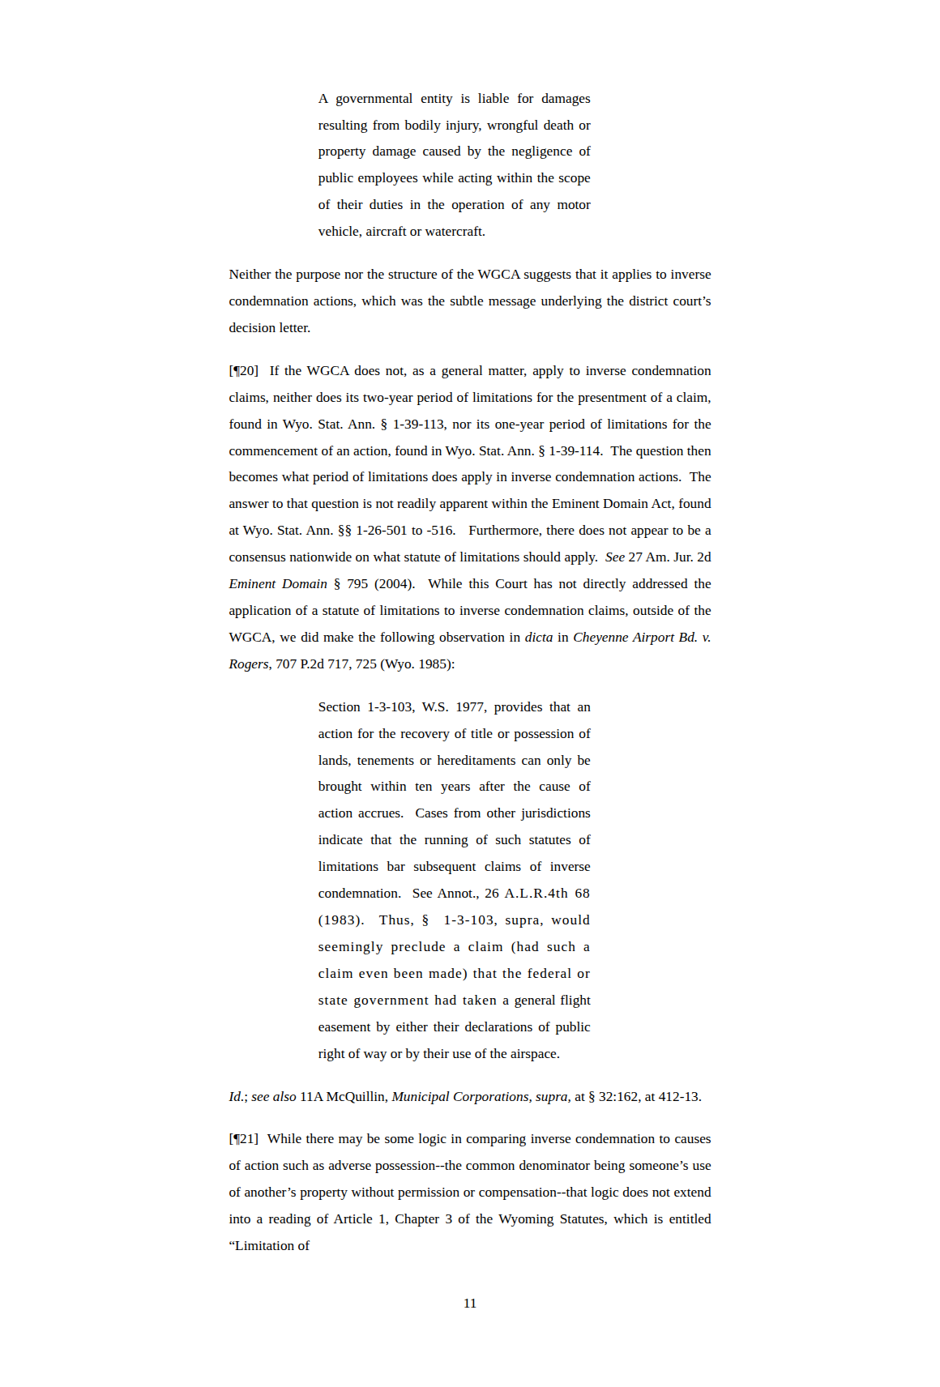A governmental entity is liable for damages resulting from bodily injury, wrongful death or property damage caused by the negligence of public employees while acting within the scope of their duties in the operation of any motor vehicle, aircraft or watercraft.
Neither the purpose nor the structure of the WGCA suggests that it applies to inverse condemnation actions, which was the subtle message underlying the district court’s decision letter.
[¶20] If the WGCA does not, as a general matter, apply to inverse condemnation claims, neither does its two-year period of limitations for the presentment of a claim, found in Wyo. Stat. Ann. § 1-39-113, nor its one-year period of limitations for the commencement of an action, found in Wyo. Stat. Ann. § 1-39-114. The question then becomes what period of limitations does apply in inverse condemnation actions. The answer to that question is not readily apparent within the Eminent Domain Act, found at Wyo. Stat. Ann. §§ 1-26-501 to -516. Furthermore, there does not appear to be a consensus nationwide on what statute of limitations should apply. See 27 Am. Jur. 2d Eminent Domain § 795 (2004). While this Court has not directly addressed the application of a statute of limitations to inverse condemnation claims, outside of the WGCA, we did make the following observation in dicta in Cheyenne Airport Bd. v. Rogers, 707 P.2d 717, 725 (Wyo. 1985):
Section 1-3-103, W.S. 1977, provides that an action for the recovery of title or possession of lands, tenements or hereditaments can only be brought within ten years after the cause of action accrues. Cases from other jurisdictions indicate that the running of such statutes of limitations bar subsequent claims of inverse condemnation. See Annot., 26 A.L.R.4th 68 (1983). Thus, § 1-3-103, supra, would seemingly preclude a claim (had such a claim even been made) that the federal or state government had taken a general flight easement by either their declarations of public right of way or by their use of the airspace.
Id.; see also 11A McQuillin, Municipal Corporations, supra, at § 32:162, at 412-13.
[¶21] While there may be some logic in comparing inverse condemnation to causes of action such as adverse possession--the common denominator being someone’s use of another’s property without permission or compensation--that logic does not extend into a reading of Article 1, Chapter 3 of the Wyoming Statutes, which is entitled “Limitation of
11